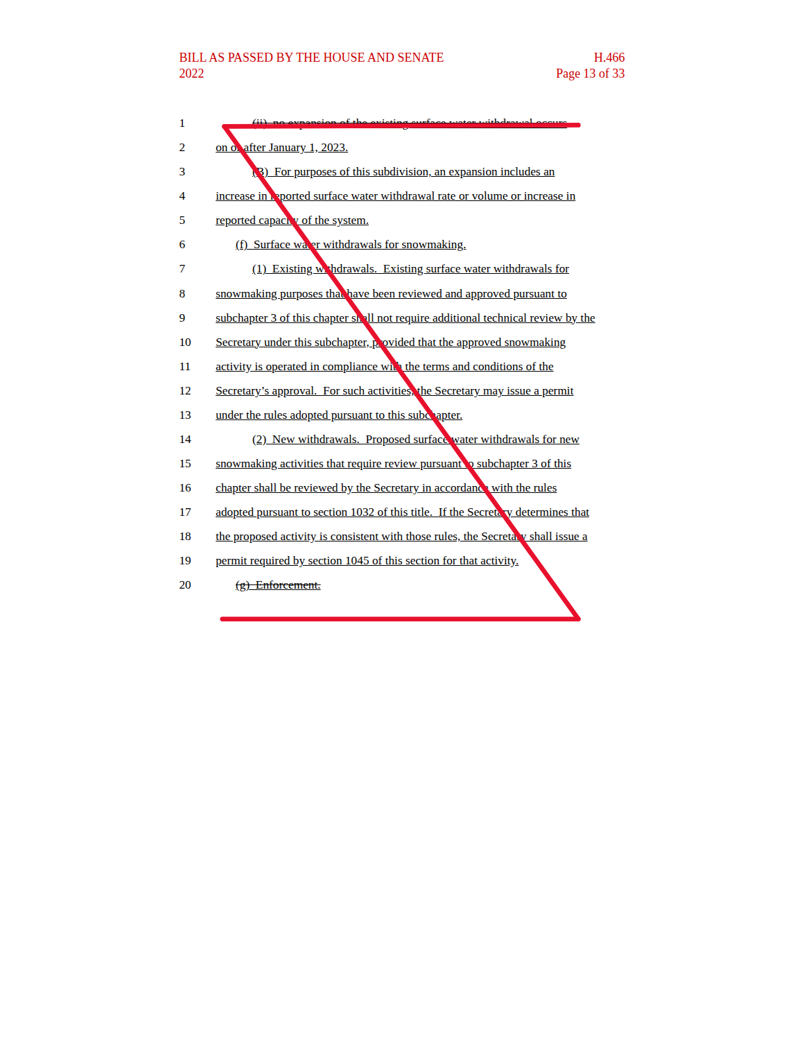BILL AS PASSED BY THE HOUSE AND SENATE H.466
2022 Page 13 of 33
1 (ii) no expansion of the existing surface water withdrawal occurs
2 on or after January 1, 2023.
3 (B) For purposes of this subdivision, an expansion includes an
4 increase in reported surface water withdrawal rate or volume or increase in
5 reported capacity of the system.
6 (f) Surface water withdrawals for snowmaking.
7 (1) Existing withdrawals. Existing surface water withdrawals for
8 snowmaking purposes that have been reviewed and approved pursuant to
9 subchapter 3 of this chapter shall not require additional technical review by the
10 Secretary under this subchapter, provided that the approved snowmaking
11 activity is operated in compliance with the terms and conditions of the
12 Secretary’s approval. For such activities, the Secretary may issue a permit
13 under the rules adopted pursuant to this subchapter.
14 (2) New withdrawals. Proposed surface water withdrawals for new
15 snowmaking activities that require review pursuant to subchapter 3 of this
16 chapter shall be reviewed by the Secretary in accordance with the rules
17 adopted pursuant to section 1032 of this title. If the Secretary determines that
18 the proposed activity is consistent with those rules, the Secretary shall issue a
19 permit required by section 1045 of this section for that activity.
20 (g) Enforcement.